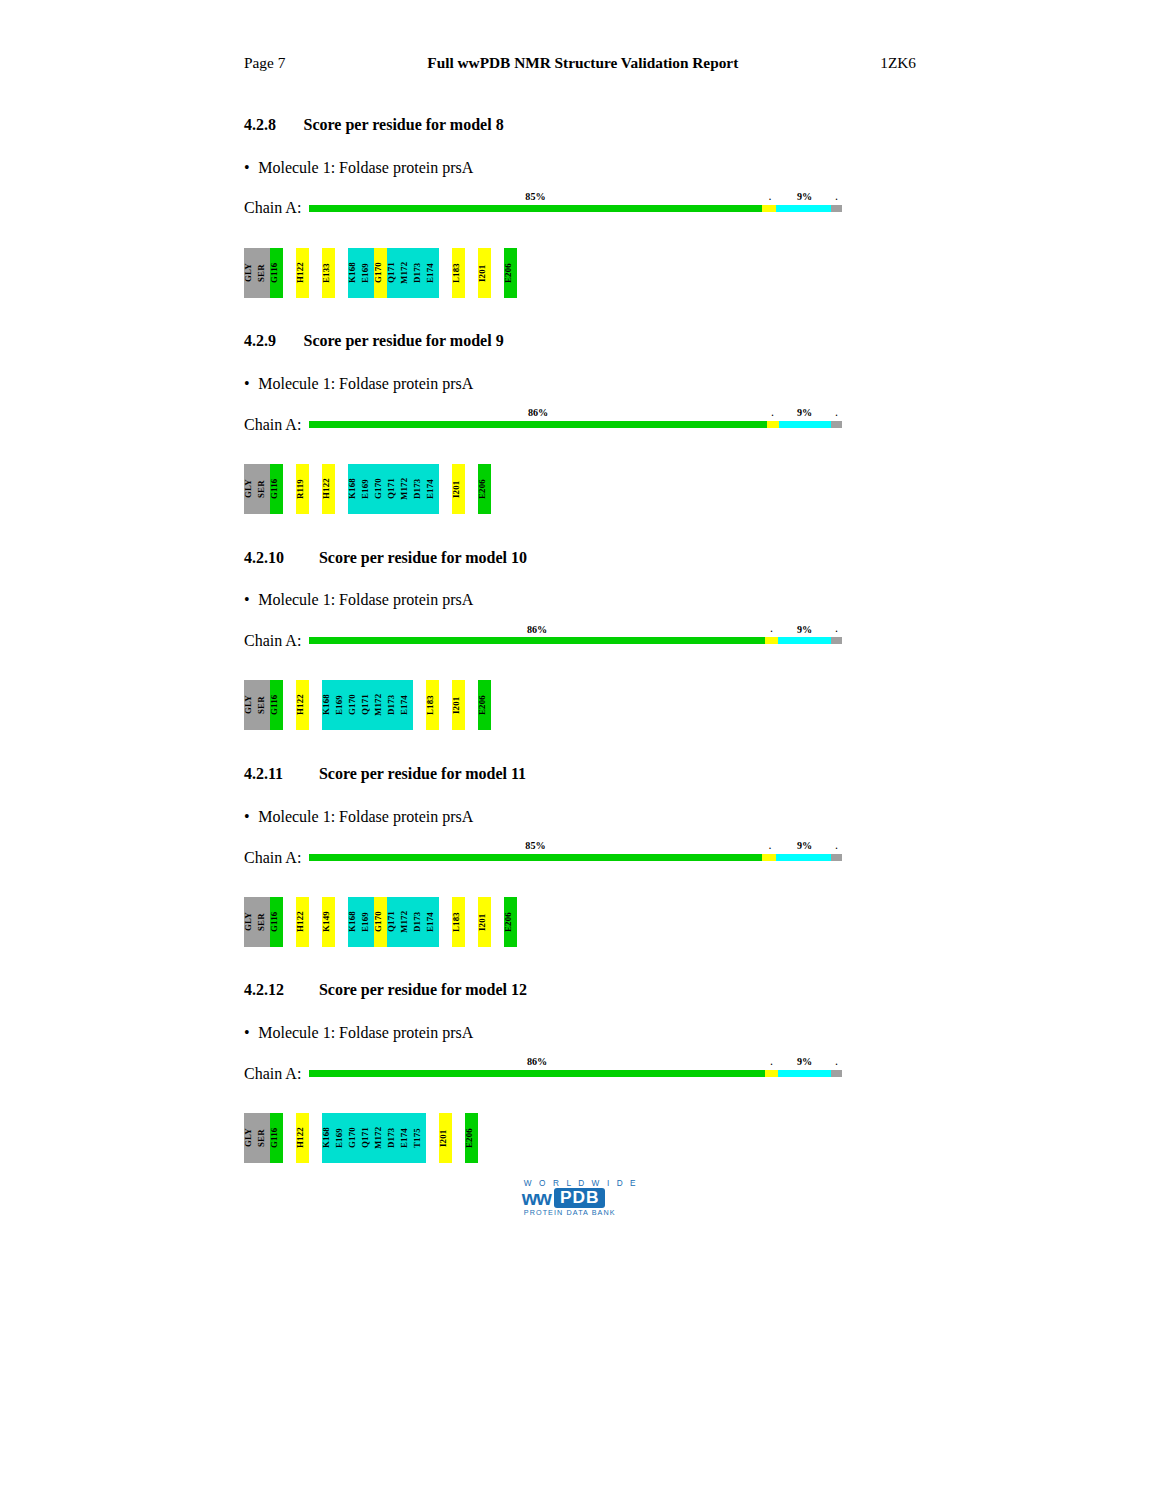Page 7
Full wwPDB NMR Structure Validation Report
1ZK6
4.2.8 Score per residue for model 8
Molecule 1: Foldase protein prsA
Chain A:
85%
·
9%
·
GLY
SER
G116
H122
E133
K168
E169
G170
Q171
M172
D173
E174
L183
I201
E206
4.2.9 Score per residue for model 9
Molecule 1: Foldase protein prsA
Chain A:
86%
·
9%
·
GLY
SER
G116
R119
H122
K168
E169
G170
Q171
M172
D173
E174
I201
E206
4.2.10 Score per residue for model 10
Molecule 1: Foldase protein prsA
Chain A:
86%
·
9%
·
GLY
SER
G116
H122
K168
E169
G170
Q171
M172
D173
E174
L183
I201
E206
4.2.11 Score per residue for model 11
Molecule 1: Foldase protein prsA
Chain A:
85%
·
9%
·
GLY
SER
G116
H122
K149
K168
E169
G170
Q171
M172
D173
E174
L183
I201
E206
4.2.12 Score per residue for model 12
Molecule 1: Foldase protein prsA
Chain A:
86%
·
9%
·
GLY
SER
G116
H122
K168
E169
G170
Q171
M172
D173
E174
T175
I201
E206
W O R L D W I D E
ww PDB
PROTEIN DATA BANK